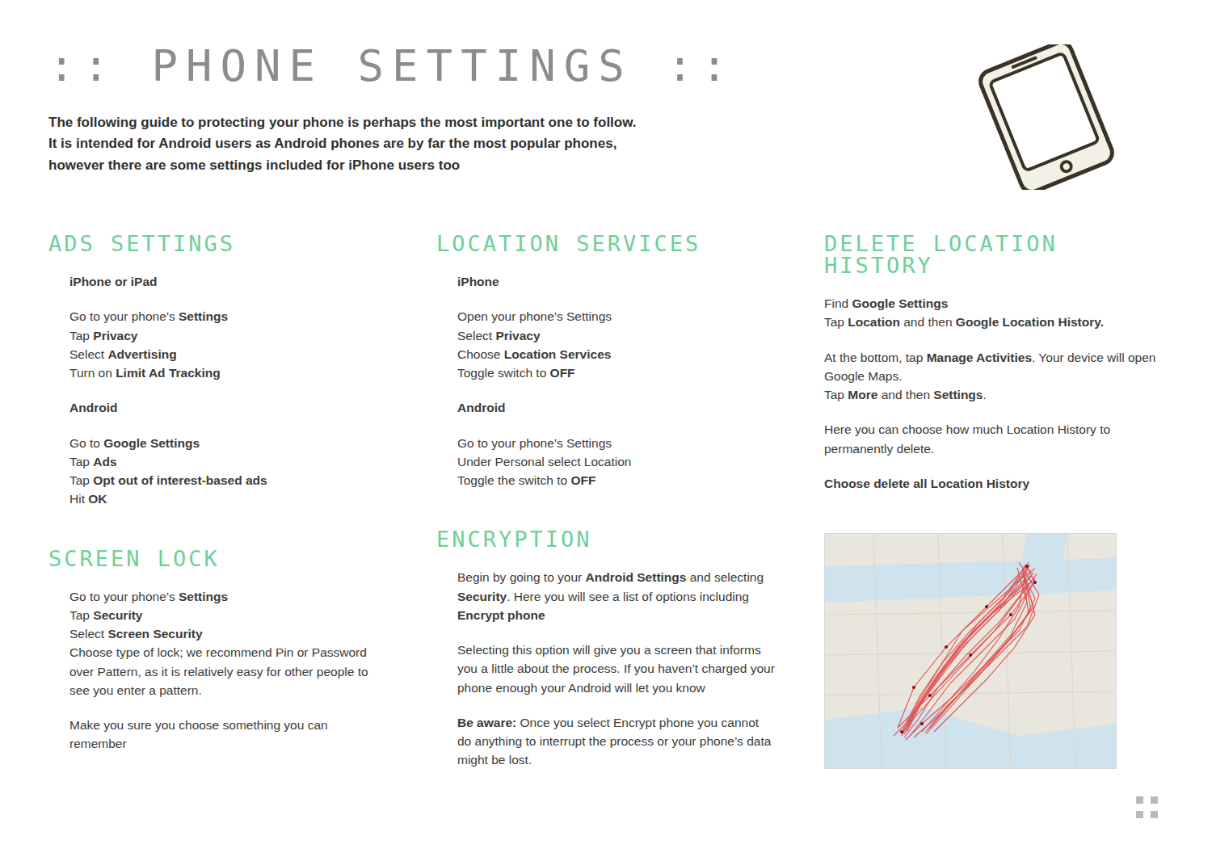:: PHONE SETTINGS ::
The following guide to protecting your phone is perhaps the most important one to follow.
It is intended for Android users as Android phones are by far the most popular phones,
however there are some settings included for iPhone users too
ADS SETTINGS
iPhone or iPad
Go to your phone’s Settings
Tap Privacy
Select Advertising
Turn on Limit Ad Tracking
Android
Go to Google Settings
Tap Ads
Tap Opt out of interest-based ads
Hit OK
SCREEN LOCK
Go to your phone’s Settings
Tap Security
Select Screen Security
Choose type of lock; we recommend Pin or Password over Pattern, as it is relatively easy for other people to see you enter a pattern.
Make you sure you choose something you can remember
LOCATION SERVICES
iPhone
Open your phone’s Settings
Select Privacy
Choose Location Services
Toggle switch to OFF
Android
Go to your phone’s Settings
Under Personal select Location
Toggle the switch to OFF
ENCRYPTION
Begin by going to your Android Settings and selecting Security. Here you will see a list of options including Encrypt phone
Selecting this option will give you a screen that informs you a little about the process. If you haven’t charged your phone enough your Android will let you know
Be aware: Once you select Encrypt phone you cannot do anything to interrupt the process or your phone’s data might be lost.
DELETE LOCATION HISTORY
Find Google Settings
Tap Location and then Google Location History.
At the bottom, tap Manage Activities. Your device will open Google Maps.
Tap More and then Settings.
Here you can choose how much Location History to permanently delete.
Choose delete all Location History